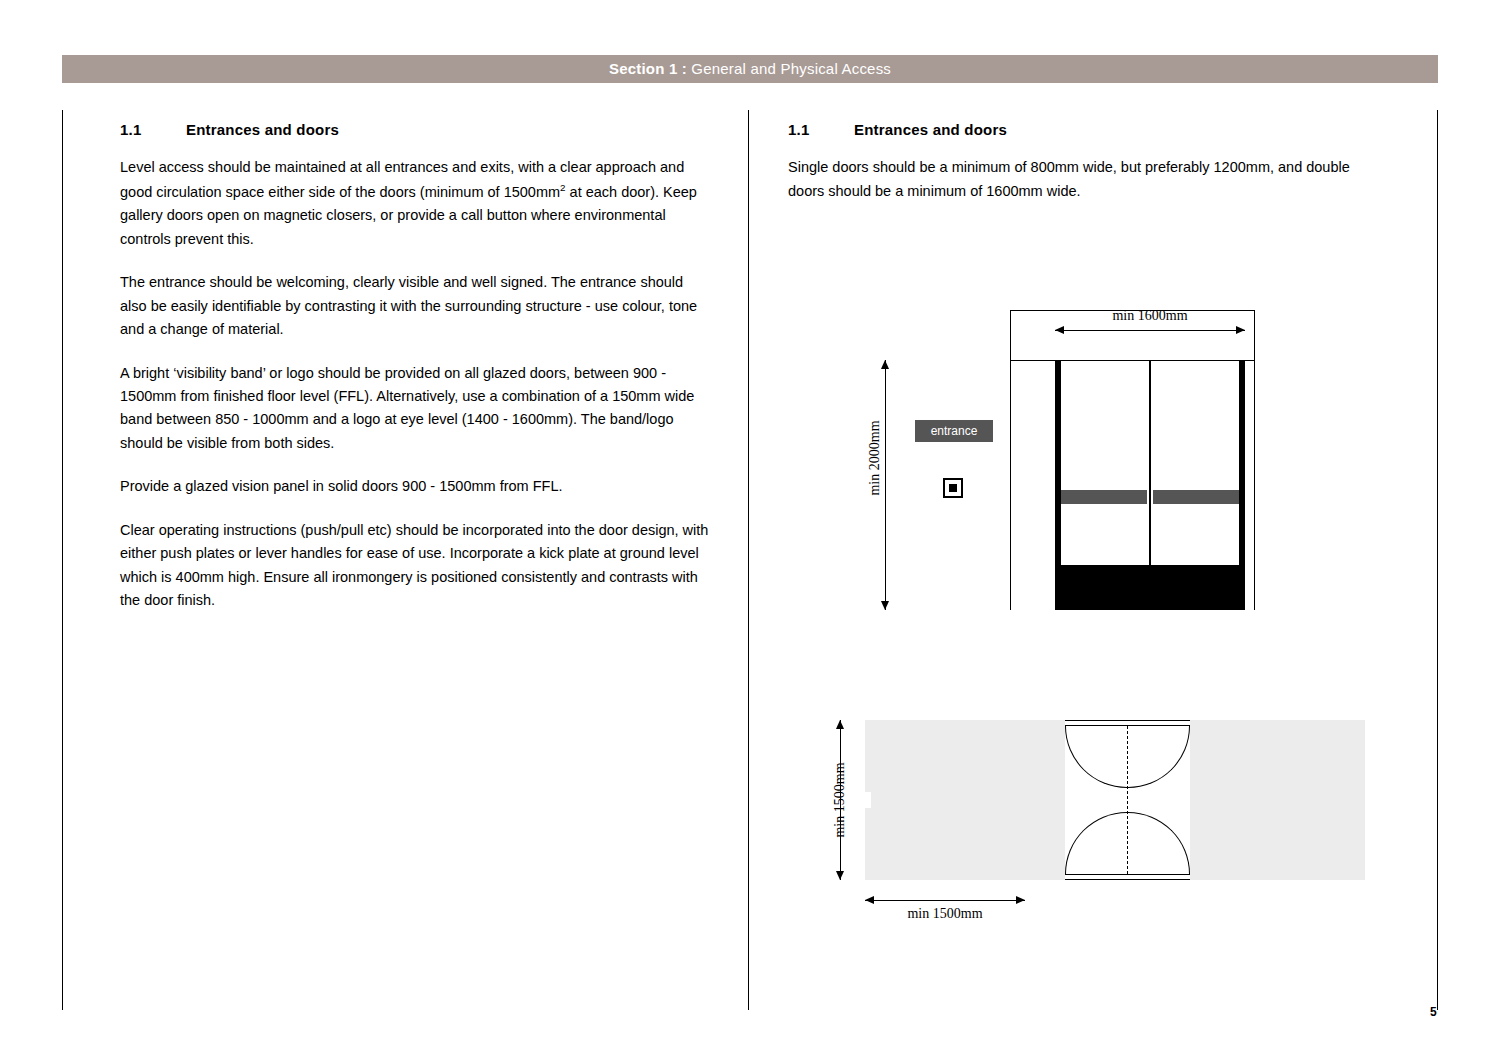Section 1 : General and Physical Access
1.1 Entrances and doors
Level access should be maintained at all entrances and exits, with a clear approach and good circulation space either side of the doors (minimum of 1500mm2 at each door). Keep gallery doors open on magnetic closers, or provide a call button where environmental controls prevent this.
The entrance should be welcoming, clearly visible and well signed. The entrance should also be easily identifiable by contrasting it with the surrounding structure - use colour, tone and a change of material.
A bright ‘visibility band’ or logo should be provided on all glazed doors, between 900 - 1500mm from finished floor level (FFL). Alternatively, use a combination of a 150mm wide band between 850 - 1000mm and a logo at eye level (1400 - 1600mm). The band/logo should be visible from both sides.
Provide a glazed vision panel in solid doors 900 - 1500mm from FFL.
Clear operating instructions (push/pull etc) should be incorporated into the door design, with either push plates or lever handles for ease of use. Incorporate a kick plate at ground level which is 400mm high. Ensure all ironmongery is positioned consistently and contrasts with the door finish.
1.1 Entrances and doors
Single doors should be a minimum of 800mm wide, but preferably 1200mm, and double doors should be a minimum of 1600mm wide.
entrance
min 1600mm
min 2000mm
min 1500mm
min 1500mm
5